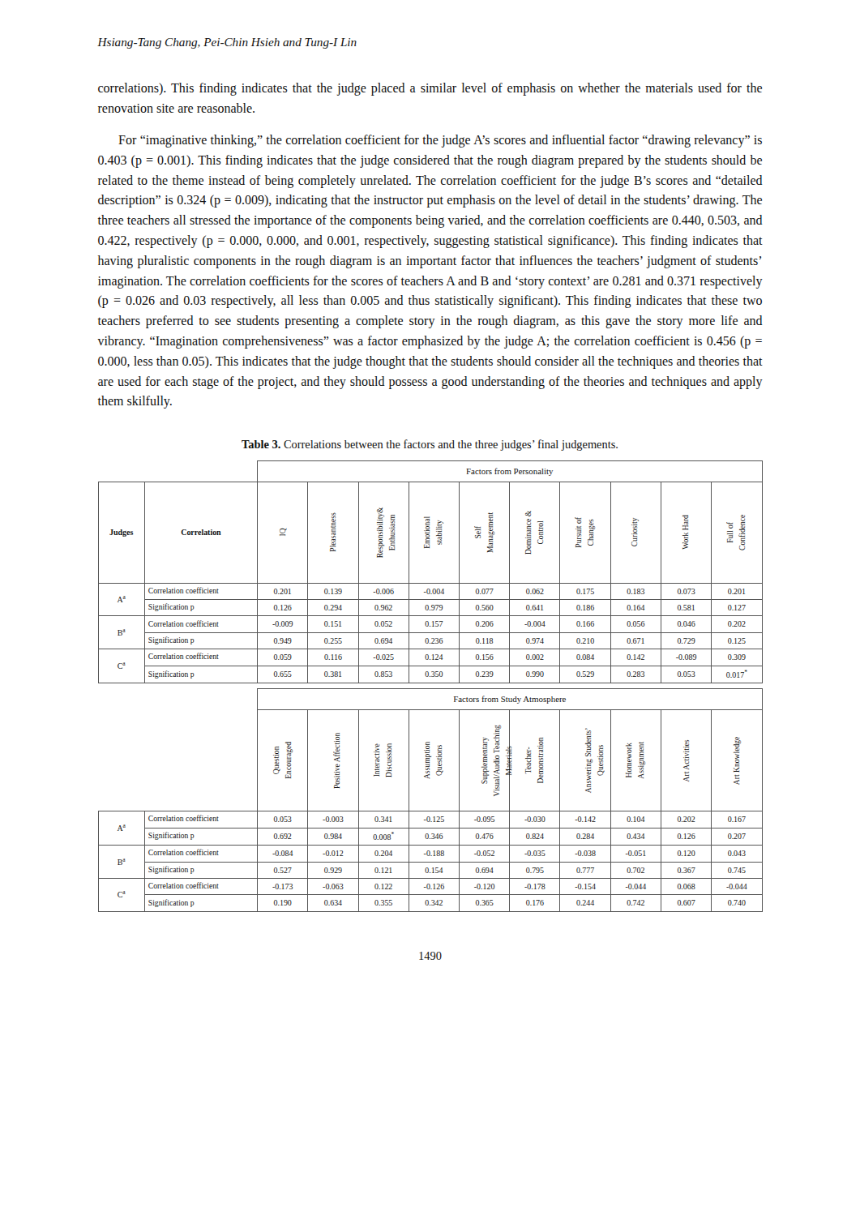Hsiang-Tang Chang, Pei-Chin Hsieh and Tung-I Lin
correlations). This finding indicates that the judge placed a similar level of emphasis on whether the materials used for the renovation site are reasonable.
For “imaginative thinking,” the correlation coefficient for the judge A’s scores and influential factor “drawing relevancy” is 0.403 (p = 0.001). This finding indicates that the judge considered that the rough diagram prepared by the students should be related to the theme instead of being completely unrelated. The correlation coefficient for the judge B’s scores and “detailed description” is 0.324 (p = 0.009), indicating that the instructor put emphasis on the level of detail in the students’ drawing. The three teachers all stressed the importance of the components being varied, and the correlation coefficients are 0.440, 0.503, and 0.422, respectively (p = 0.000, 0.000, and 0.001, respectively, suggesting statistical significance). This finding indicates that having pluralistic components in the rough diagram is an important factor that influences the teachers’ judgment of students’ imagination. The correlation coefficients for the scores of teachers A and B and ‘story context’ are 0.281 and 0.371 respectively (p = 0.026 and 0.03 respectively, all less than 0.005 and thus statistically significant). This finding indicates that these two teachers preferred to see students presenting a complete story in the rough diagram, as this gave the story more life and vibrancy. “Imagination comprehensiveness” was a factor emphasized by the judge A; the correlation coefficient is 0.456 (p = 0.000, less than 0.05). This indicates that the judge thought that the students should consider all the techniques and theories that are used for each stage of the project, and they should possess a good understanding of the theories and techniques and apply them skilfully.
Table 3. Correlations between the factors and the three judges’ final judgements.
| | | Factors from Personality |
| Judges | Correlation | IQ | Pleasantness | Responsibility& Enthusiasm | Emotional stability | Self Management | Dominance & Control | Pursuit of Changes | Curiosity | Work Hard | Full of Confidence |
| A a | Correlation coefficient | 0.201 | 0.139 | -0.006 | -0.004 | 0.077 | 0.062 | 0.175 | 0.183 | 0.073 | 0.201 |
| Signification p | 0.126 | 0.294 | 0.962 | 0.979 | 0.560 | 0.641 | 0.186 | 0.164 | 0.581 | 0.127 |
| B a | Correlation coefficient | -0.009 | 0.151 | 0.052 | 0.157 | 0.206 | -0.004 | 0.166 | 0.056 | 0.046 | 0.202 |
| Signification p | 0.949 | 0.255 | 0.694 | 0.236 | 0.118 | 0.974 | 0.210 | 0.671 | 0.729 | 0.125 |
| C a | Correlation coefficient | 0.059 | 0.116 | -0.025 | 0.124 | 0.156 | 0.002 | 0.084 | 0.142 | -0.089 | 0.309 |
| Signification p | 0.655 | 0.381 | 0.853 | 0.350 | 0.239 | 0.990 | 0.529 | 0.283 | 0.053 | 0.017 * |
| | | Factors from Study Atmosphere |
| | | Question Encouraged | Positive Affection | Interactive Discussion | Assumption Questions | Supplementary Visual/Audio Teaching Materials | Teacher- Demonstration | Answering Students’ Questions | Homework Assignment | Art Activities | Art Knowledge |
| A a | Correlation coefficient | 0.053 | -0.003 | 0.341 | -0.125 | -0.095 | -0.030 | -0.142 | 0.104 | 0.202 | 0.167 |
| Signification p | 0.692 | 0.984 | 0.008 * | 0.346 | 0.476 | 0.824 | 0.284 | 0.434 | 0.126 | 0.207 |
| B a | Correlation coefficient | -0.084 | -0.012 | 0.204 | -0.188 | -0.052 | -0.035 | -0.038 | -0.051 | 0.120 | 0.043 |
| Signification p | 0.527 | 0.929 | 0.121 | 0.154 | 0.694 | 0.795 | 0.777 | 0.702 | 0.367 | 0.745 |
| C a | Correlation coefficient | -0.173 | -0.063 | 0.122 | -0.126 | -0.120 | -0.178 | -0.154 | -0.044 | 0.068 | -0.044 |
| Signification p | 0.190 | 0.634 | 0.355 | 0.342 | 0.365 | 0.176 | 0.244 | 0.742 | 0.607 | 0.740 |
1490